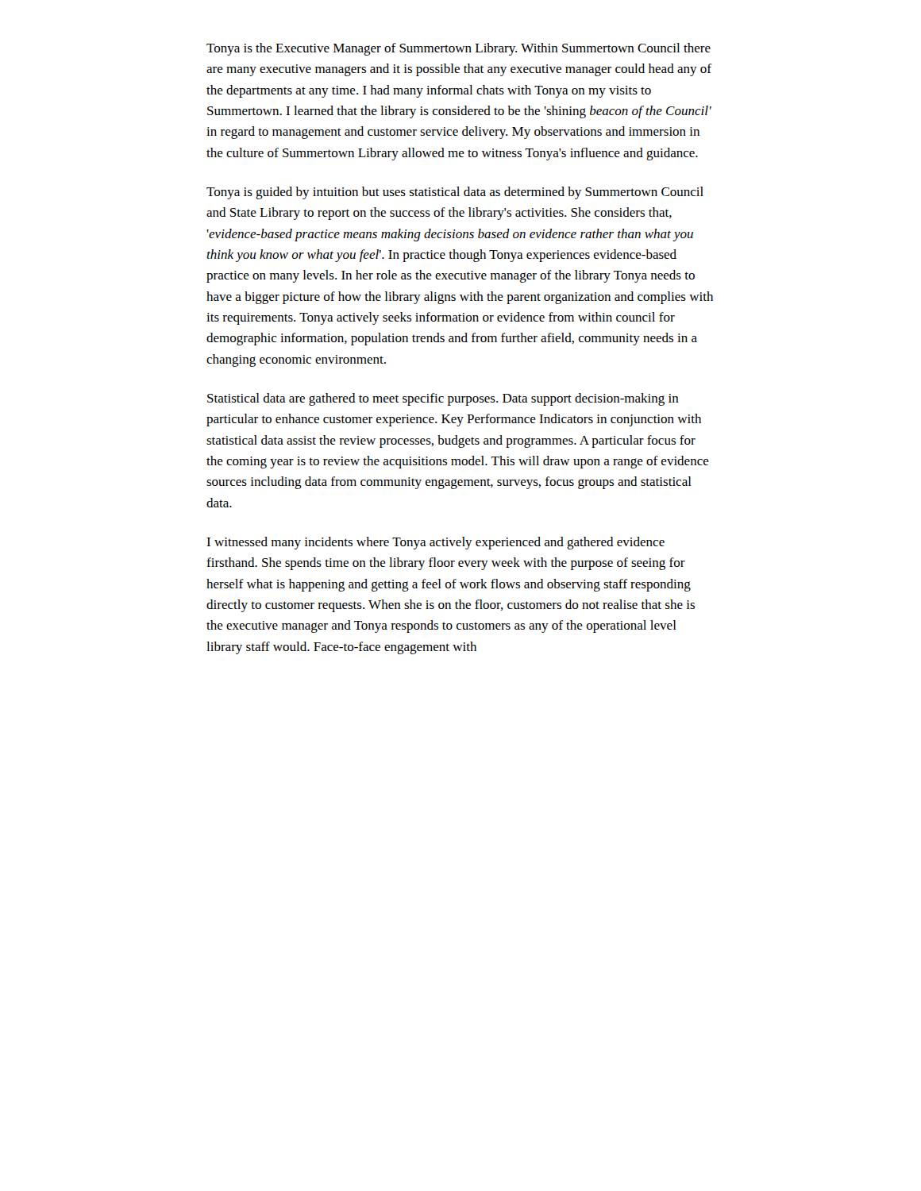Tonya is the Executive Manager of Summertown Library. Within Summertown Council there are many executive managers and it is possible that any executive manager could head any of the departments at any time. I had many informal chats with Tonya on my visits to Summertown. I learned that the library is considered to be the 'shining beacon of the Council' in regard to management and customer service delivery. My observations and immersion in the culture of Summertown Library allowed me to witness Tonya's influence and guidance.
Tonya is guided by intuition but uses statistical data as determined by Summertown Council and State Library to report on the success of the library's activities. She considers that, 'evidence-based practice means making decisions based on evidence rather than what you think you know or what you feel'. In practice though Tonya experiences evidence-based practice on many levels. In her role as the executive manager of the library Tonya needs to have a bigger picture of how the library aligns with the parent organization and complies with its requirements. Tonya actively seeks information or evidence from within council for demographic information, population trends and from further afield, community needs in a changing economic environment.
Statistical data are gathered to meet specific purposes. Data support decision-making in particular to enhance customer experience. Key Performance Indicators in conjunction with statistical data assist the review processes, budgets and programmes. A particular focus for the coming year is to review the acquisitions model. This will draw upon a range of evidence sources including data from community engagement, surveys, focus groups and statistical data.
I witnessed many incidents where Tonya actively experienced and gathered evidence firsthand. She spends time on the library floor every week with the purpose of seeing for herself what is happening and getting a feel of work flows and observing staff responding directly to customer requests. When she is on the floor, customers do not realise that she is the executive manager and Tonya responds to customers as any of the operational level library staff would. Face-to-face engagement with